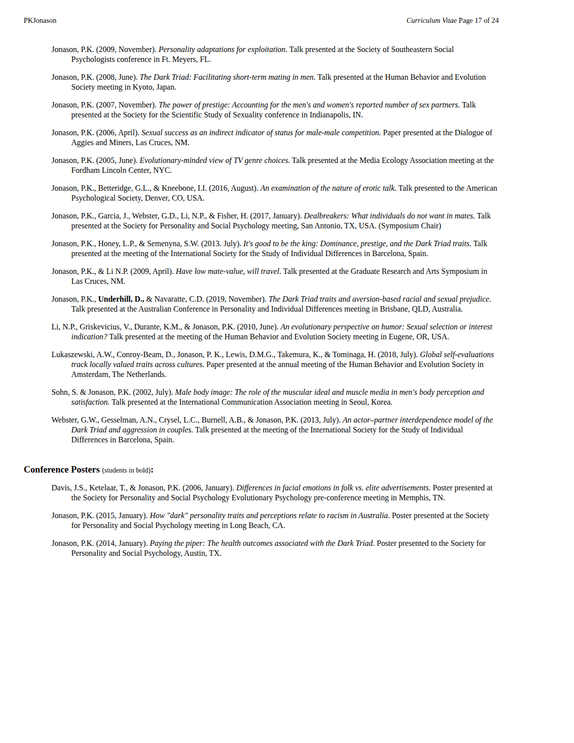PKJonason
Curriculum Vitae Page 17 of 24
Jonason, P.K. (2009, November). Personality adaptations for exploitation. Talk presented at the Society of Southeastern Social Psychologists conference in Ft. Meyers, FL.
Jonason, P.K. (2008, June). The Dark Triad: Facilitating short-term mating in men. Talk presented at the Human Behavior and Evolution Society meeting in Kyoto, Japan.
Jonason, P.K. (2007, November). The power of prestige: Accounting for the men's and women's reported number of sex partners. Talk presented at the Society for the Scientific Study of Sexuality conference in Indianapolis, IN.
Jonason, P.K. (2006, April). Sexual success as an indirect indicator of status for male-male competition. Paper presented at the Dialogue of Aggies and Miners, Las Cruces, NM.
Jonason, P.K. (2005, June). Evolutionary-minded view of TV genre choices. Talk presented at the Media Ecology Association meeting at the Fordham Lincoln Center, NYC.
Jonason, P.K., Betteridge, G.L., & Kneebone, I.I. (2016, August). An examination of the nature of erotic talk. Talk presented to the American Psychological Society, Denver, CO, USA.
Jonason, P.K., Garcia, J., Webster, G.D., Li, N.P., & Fisher, H. (2017, January). Dealbreakers: What individuals do not want in mates. Talk presented at the Society for Personality and Social Psychology meeting, San Antonio, TX, USA. (Symposium Chair)
Jonason, P.K., Honey, L.P., & Semenyna, S.W. (2013. July). It's good to be the king: Dominance, prestige, and the Dark Triad traits. Talk presented at the meeting of the International Society for the Study of Individual Differences in Barcelona, Spain.
Jonason, P.K., & Li N.P. (2009, April). Have low mate-value, will travel. Talk presented at the Graduate Research and Arts Symposium in Las Cruces, NM.
Jonason, P.K., Underhill, D., & Navaratte, C.D. (2019, November). The Dark Triad traits and aversion-based racial and sexual prejudice. Talk presented at the Australian Conference in Personality and Individual Differences meeting in Brisbane, QLD, Australia.
Li, N.P., Griskevicius, V., Durante, K.M., & Jonason, P.K. (2010, June). An evolutionary perspective on humor: Sexual selection or interest indication? Talk presented at the meeting of the Human Behavior and Evolution Society meeting in Eugene, OR, USA.
Lukaszewski, A.W., Conroy-Beam, D., Jonason, P. K., Lewis, D.M.G., Takemura, K., & Tominaga, H. (2018, July). Global self-evaluations track locally valued traits across cultures. Paper presented at the annual meeting of the Human Behavior and Evolution Society in Amsterdam, The Netherlands.
Sohn, S. & Jonason, P.K. (2002, July). Male body image: The role of the muscular ideal and muscle media in men's body perception and satisfaction. Talk presented at the International Communication Association meeting in Seoul, Korea.
Webster, G.W., Gesselman, A.N., Crysel, L.C., Burnell, A.B., & Jonason, P.K. (2013, July). An actor–partner interdependence model of the Dark Triad and aggression in couples. Talk presented at the meeting of the International Society for the Study of Individual Differences in Barcelona, Spain.
Conference Posters (students in bold):
Davis, J.S., Ketelaar, T., & Jonason, P.K. (2006, January). Differences in facial emotions in folk vs. elite advertisements. Poster presented at the Society for Personality and Social Psychology Evolutionary Psychology pre-conference meeting in Memphis, TN.
Jonason, P.K. (2015, January). How "dark" personality traits and perceptions relate to racism in Australia. Poster presented at the Society for Personality and Social Psychology meeting in Long Beach, CA.
Jonason, P.K. (2014, January). Paying the piper: The health outcomes associated with the Dark Triad. Poster presented to the Society for Personality and Social Psychology, Austin, TX.